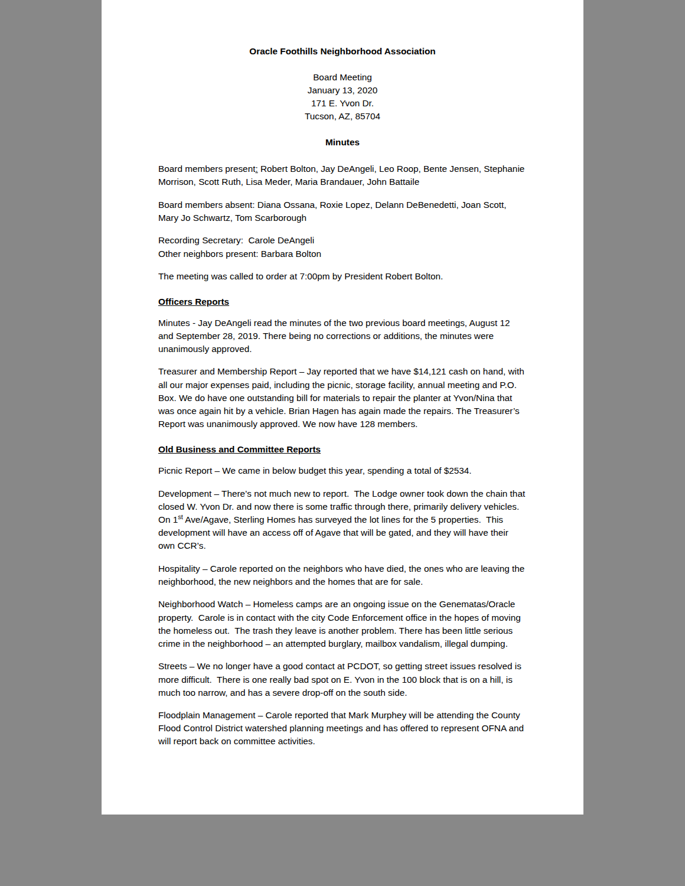Oracle Foothills Neighborhood Association
Board Meeting
January 13, 2020
171 E. Yvon Dr.
Tucson, AZ, 85704
Minutes
Board members present: Robert Bolton, Jay DeAngeli, Leo Roop, Bente Jensen, Stephanie Morrison, Scott Ruth, Lisa Meder, Maria Brandauer, John Battaile
Board members absent: Diana Ossana, Roxie Lopez, Delann DeBenedetti, Joan Scott, Mary Jo Schwartz, Tom Scarborough
Recording Secretary: Carole DeAngeli
Other neighbors present: Barbara Bolton
The meeting was called to order at 7:00pm by President Robert Bolton.
Officers Reports
Minutes - Jay DeAngeli read the minutes of the two previous board meetings, August 12 and September 28, 2019. There being no corrections or additions, the minutes were unanimously approved.
Treasurer and Membership Report – Jay reported that we have $14,121 cash on hand, with all our major expenses paid, including the picnic, storage facility, annual meeting and P.O. Box. We do have one outstanding bill for materials to repair the planter at Yvon/Nina that was once again hit by a vehicle. Brian Hagen has again made the repairs. The Treasurer’s Report was unanimously approved. We now have 128 members.
Old Business and Committee Reports
Picnic Report – We came in below budget this year, spending a total of $2534.
Development – There’s not much new to report. The Lodge owner took down the chain that closed W. Yvon Dr. and now there is some traffic through there, primarily delivery vehicles. On 1st Ave/Agave, Sterling Homes has surveyed the lot lines for the 5 properties. This development will have an access off of Agave that will be gated, and they will have their own CCR’s.
Hospitality – Carole reported on the neighbors who have died, the ones who are leaving the neighborhood, the new neighbors and the homes that are for sale.
Neighborhood Watch – Homeless camps are an ongoing issue on the Genematas/Oracle property. Carole is in contact with the city Code Enforcement office in the hopes of moving the homeless out. The trash they leave is another problem. There has been little serious crime in the neighborhood – an attempted burglary, mailbox vandalism, illegal dumping.
Streets – We no longer have a good contact at PCDOT, so getting street issues resolved is more difficult. There is one really bad spot on E. Yvon in the 100 block that is on a hill, is much too narrow, and has a severe drop-off on the south side.
Floodplain Management – Carole reported that Mark Murphey will be attending the County Flood Control District watershed planning meetings and has offered to represent OFNA and will report back on committee activities.